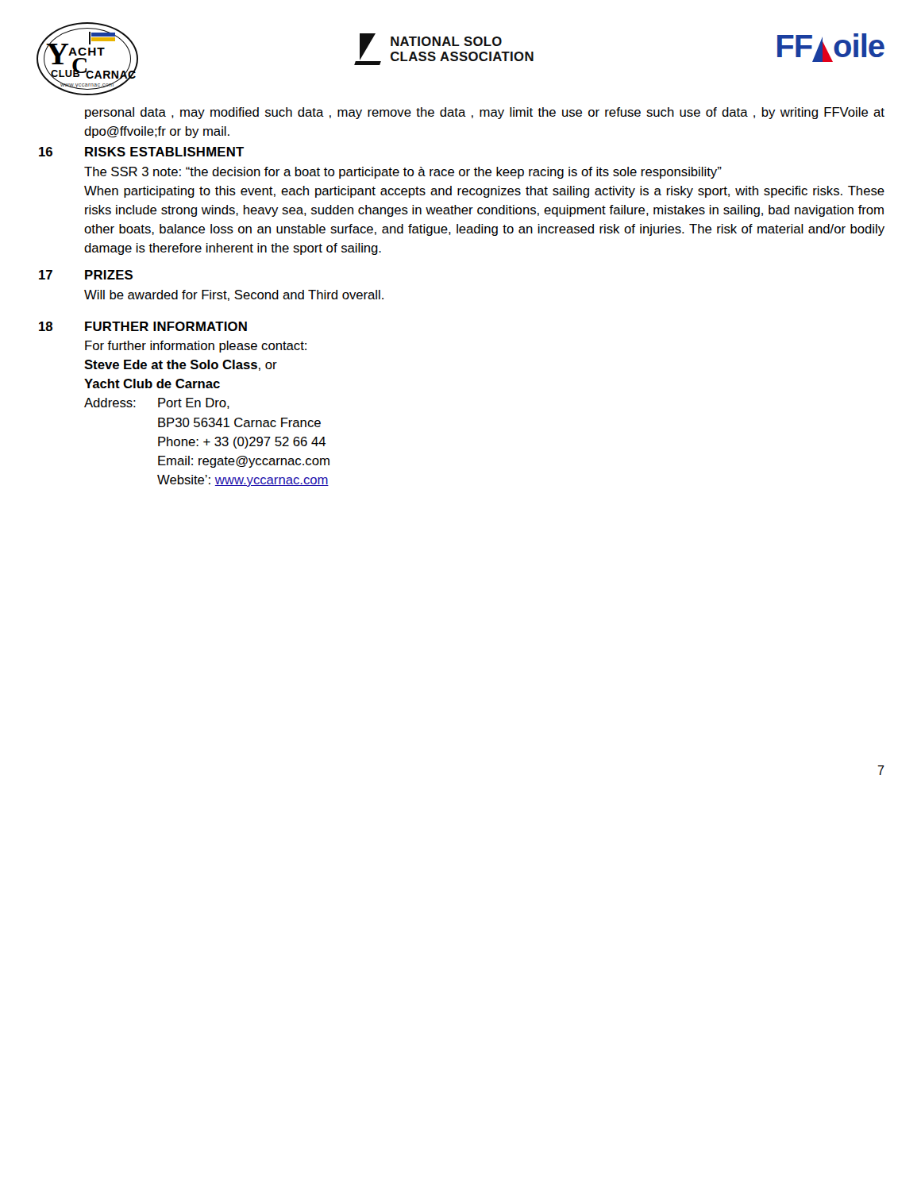Y
ACHT
C
CLUB
CARNAC
www.yccarnac.com
NATIONAL SOLO
CLASS ASSOCIATION
FF oile
personal data , may modified such data , may remove the data , may limit the use or refuse such use of data , by writing FFVoile at dpo@ffvoile;fr or by mail.
16
RISKS ESTABLISHMENT
The SSR 3 note: “the decision for a boat to participate to à race or the keep racing is of its sole responsibility”
When participating to this event, each participant accepts and recognizes that sailing activity is a risky sport, with specific risks. These risks include strong winds, heavy sea, sudden changes in weather conditions, equipment failure, mistakes in sailing, bad navigation from other boats, balance loss on an unstable surface, and fatigue, leading to an increased risk of injuries. The risk of material and/or bodily damage is therefore inherent in the sport of sailing.
17
PRIZES
Will be awarded for First, Second and Third overall.
18
FURTHER INFORMATION
For further information please contact:
Steve Ede at the Solo Class, or
Yacht Club de Carnac
Address:
Port En Dro,
BP30 56341 Carnac France
Phone: + 33 (0)297 52 66 44
Email: regate@yccarnac.com
Website’: www.yccarnac.com
7